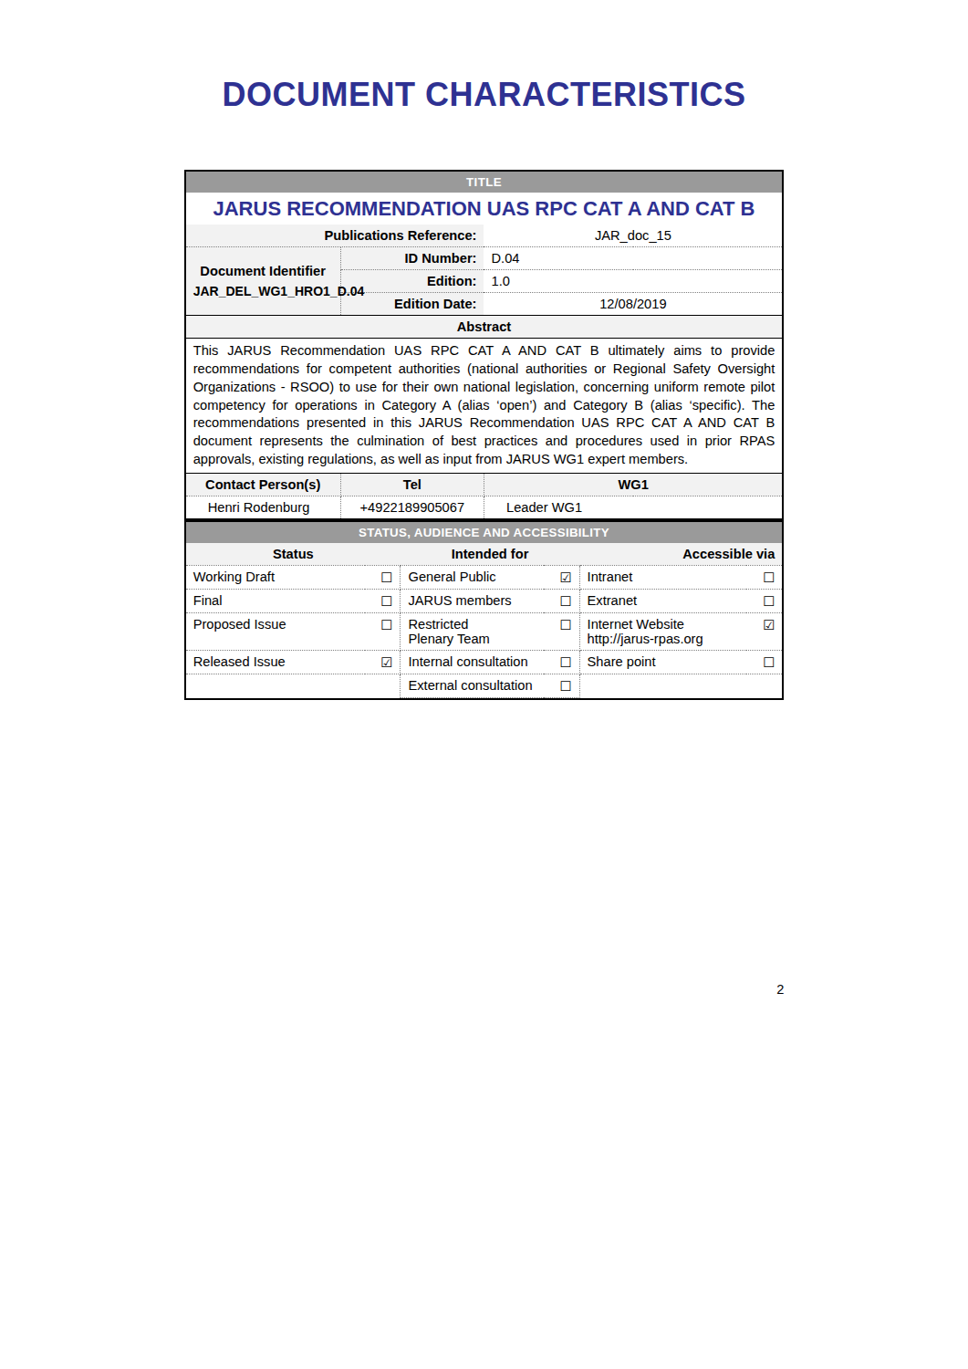DOCUMENT CHARACTERISTICS
| TITLE |
| JARUS RECOMMENDATION UAS RPC CAT A AND CAT B |
| Publications Reference: | JAR_doc_15 |
| Document Identifier JAR_DEL_WG1_HRO1_D.04 | ID Number: | D.04 |
| Edition: | 1.0 |
| Edition Date: | 12/08/2019 |
| Abstract |
| This JARUS Recommendation UAS RPC CAT A AND CAT B ultimately aims to provide recommendations for competent authorities (national authorities or Regional Safety Oversight Organizations - RSOO) to use for their own national legislation, concerning uniform remote pilot competency for operations in Category A (alias ‘open’) and Category B (alias ‘specific). The recommendations presented in this JARUS Recommendation UAS RPC CAT A AND CAT B document represents the culmination of best practices and procedures used in prior RPAS approvals, existing regulations, as well as input from JARUS WG1 expert members. |
| Contact Person(s) | Tel | WG1 |
| Henri Rodenburg | +4922189905067 | Leader WG1 |
| STATUS, AUDIENCE AND ACCESSIBILITY |
| / Status / Intended for / Accessible via / / Working Draft / ☐ / General Public / ☑ / Intranet / ☐ / / Final / ☐ / JARUS members / ☐ / Extranet / ☐ / / Proposed Issue / ☐ / Restricted Plenary Team / ☐ / Internet Website http://jarus-rpas.org / ☑ / / Released Issue / ☑ / Internal consultation / ☐ / Share point / ☐ / / / / External consultation / ☐ / / / |
2